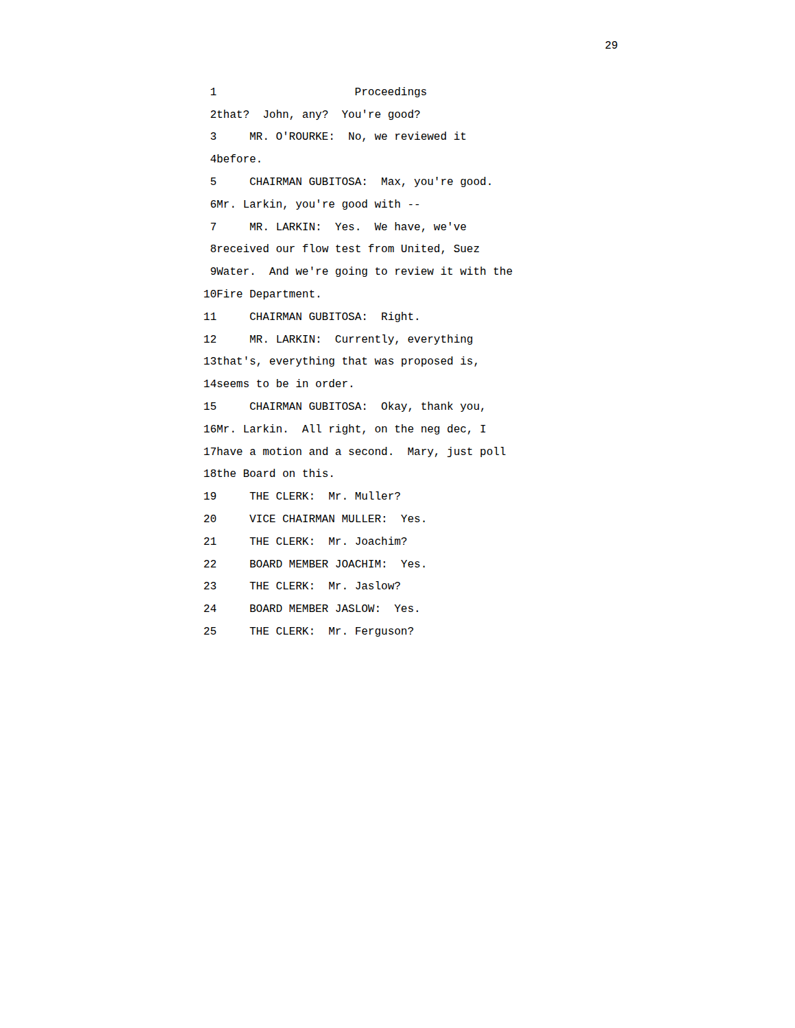29
| 1 | Proceedings |
| 2 | that? John, any? You're good? |
| 3 | MR. O'ROURKE: No, we reviewed it |
| 4 | before. |
| 5 | CHAIRMAN GUBITOSA: Max, you're good. |
| 6 | Mr. Larkin, you're good with -- |
| 7 | MR. LARKIN: Yes. We have, we've |
| 8 | received our flow test from United, Suez |
| 9 | Water. And we're going to review it with the |
| 10 | Fire Department. |
| 11 | CHAIRMAN GUBITOSA: Right. |
| 12 | MR. LARKIN: Currently, everything |
| 13 | that's, everything that was proposed is, |
| 14 | seems to be in order. |
| 15 | CHAIRMAN GUBITOSA: Okay, thank you, |
| 16 | Mr. Larkin. All right, on the neg dec, I |
| 17 | have a motion and a second. Mary, just poll |
| 18 | the Board on this. |
| 19 | THE CLERK: Mr. Muller? |
| 20 | VICE CHAIRMAN MULLER: Yes. |
| 21 | THE CLERK: Mr. Joachim? |
| 22 | BOARD MEMBER JOACHIM: Yes. |
| 23 | THE CLERK: Mr. Jaslow? |
| 24 | BOARD MEMBER JASLOW: Yes. |
| 25 | THE CLERK: Mr. Ferguson? |